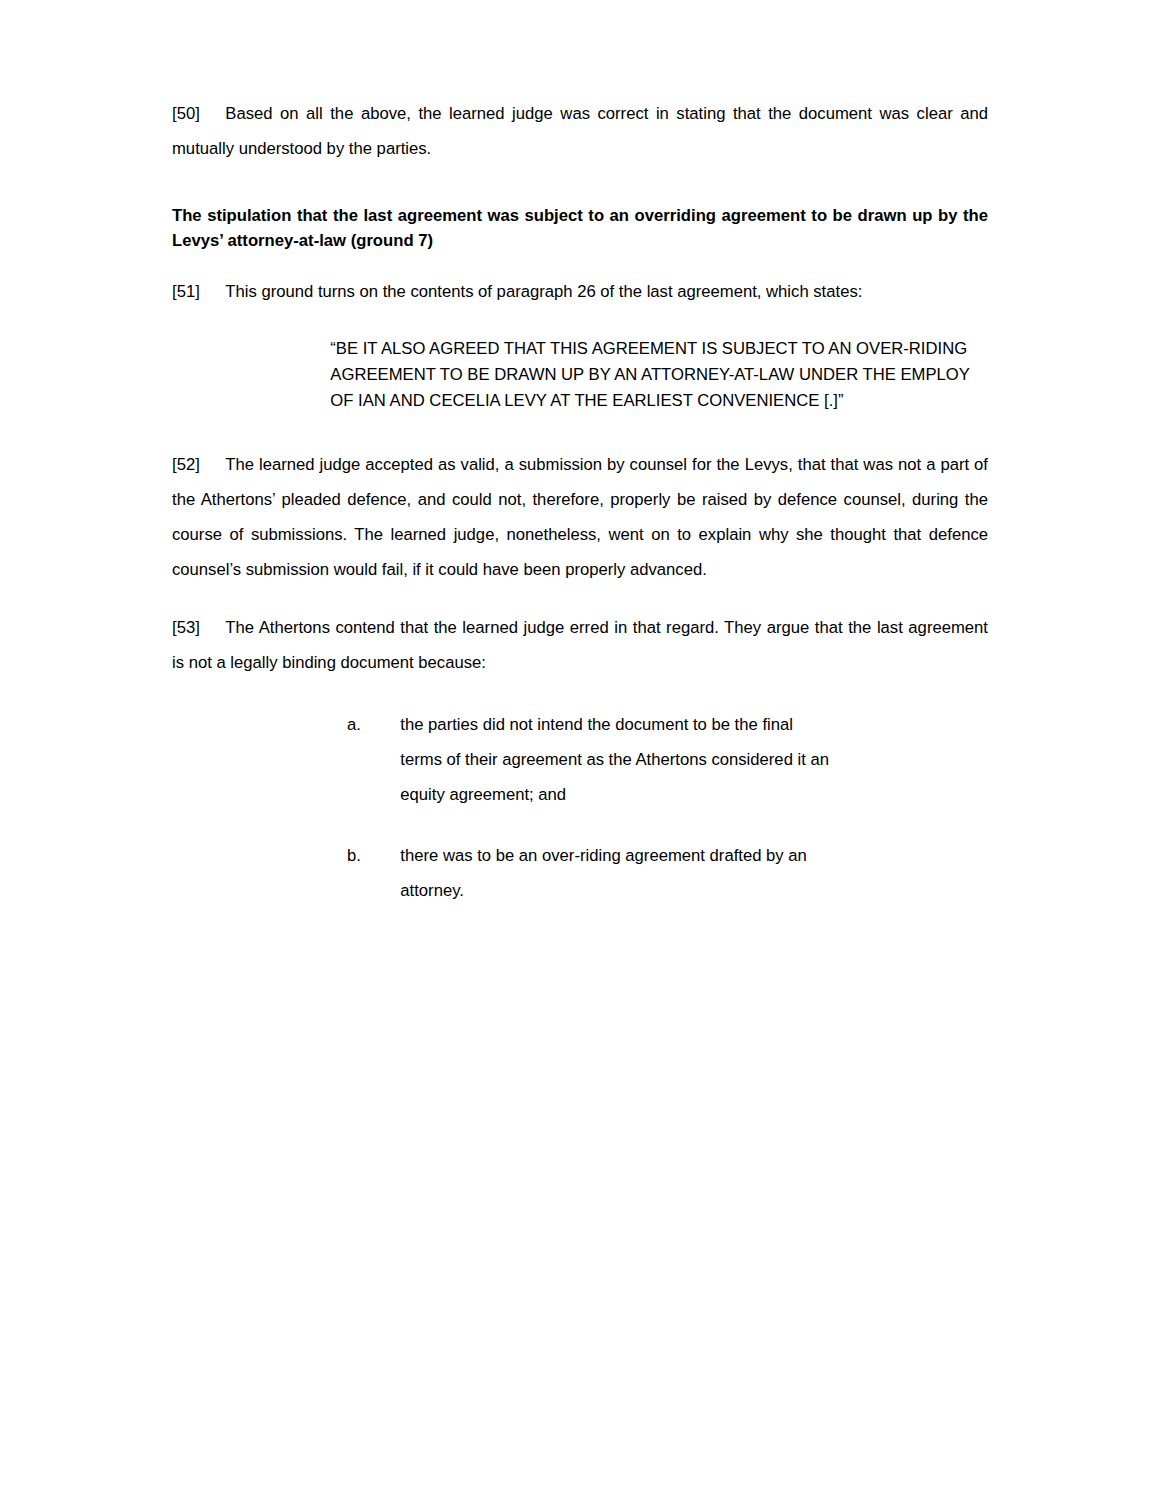[50] Based on all the above, the learned judge was correct in stating that the document was clear and mutually understood by the parties.
The stipulation that the last agreement was subject to an overriding agreement to be drawn up by the Levys’ attorney-at-law (ground 7)
[51] This ground turns on the contents of paragraph 26 of the last agreement, which states:
“BE IT ALSO AGREED THAT THIS AGREEMENT IS SUBJECT TO AN OVER-RIDING AGREEMENT TO BE DRAWN UP BY AN ATTORNEY-AT-LAW UNDER THE EMPLOY OF IAN AND CECELIA LEVY AT THE EARLIEST CONVENIENCE [.]”
[52] The learned judge accepted as valid, a submission by counsel for the Levys, that that was not a part of the Athertons’ pleaded defence, and could not, therefore, properly be raised by defence counsel, during the course of submissions. The learned judge, nonetheless, went on to explain why she thought that defence counsel’s submission would fail, if it could have been properly advanced.
[53] The Athertons contend that the learned judge erred in that regard. They argue that the last agreement is not a legally binding document because:
a. the parties did not intend the document to be the final terms of their agreement as the Athertons considered it an equity agreement; and
b. there was to be an over-riding agreement drafted by an attorney.